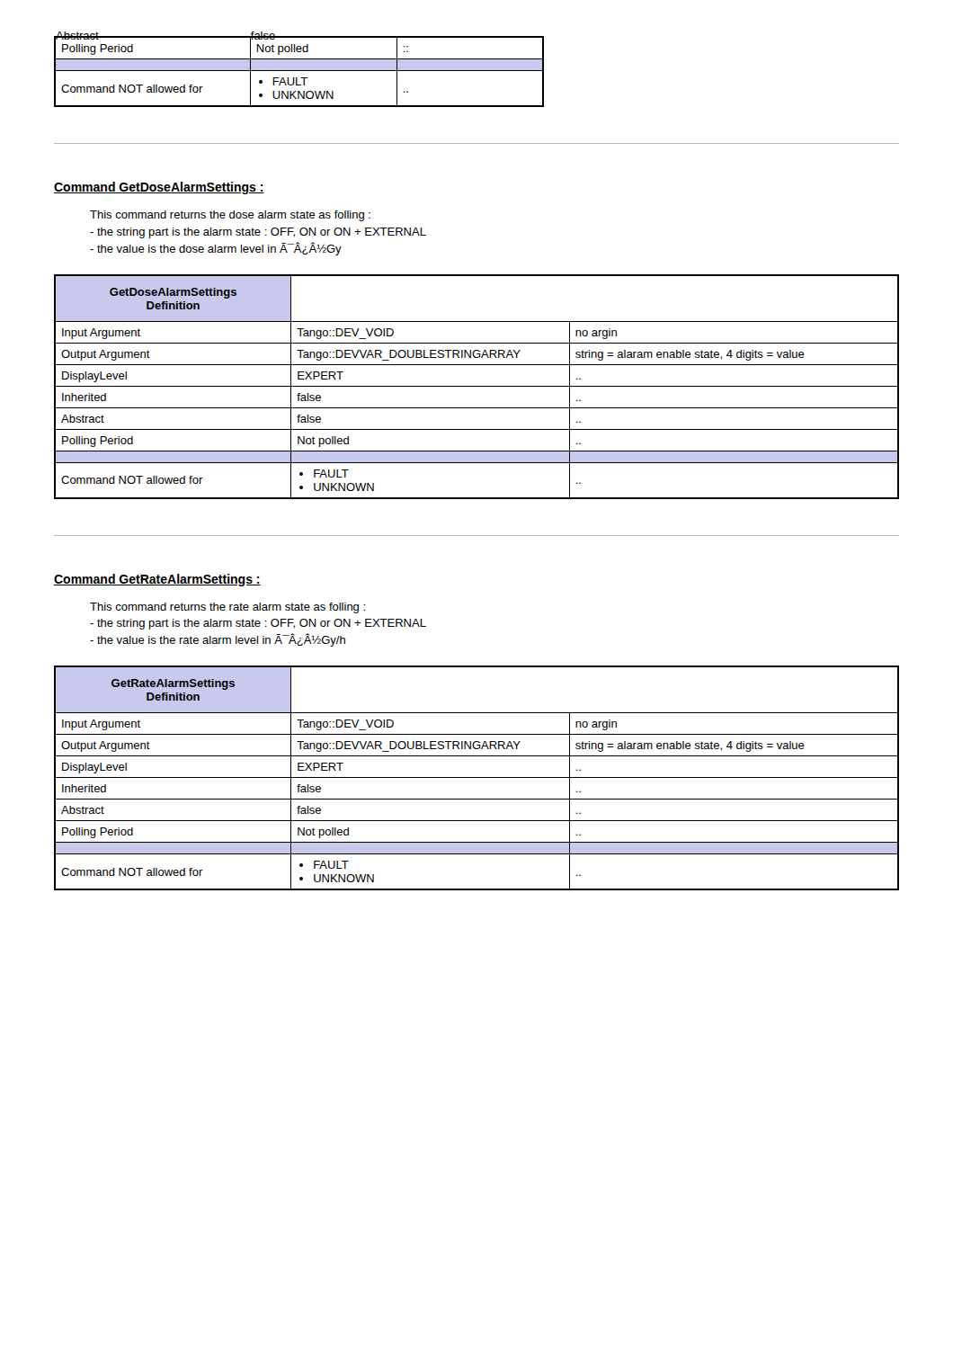| Abstract Polling Period | false Not polled | :: |
| Command NOT allowed for | FAULT UNKNOWN | .. |
Command GetDoseAlarmSettings :
This command returns the dose alarm state as folling :
- the string part is the alarm state : OFF, ON or ON + EXTERNAL
- the value is the dose alarm level in Ã¯Â¿Â½Gy
| GetDoseAlarmSettings Definition | |
| --- | --- |
| Input Argument | Tango::DEV_VOID | no argin |
| Output Argument | Tango::DEVVAR_DOUBLESTRINGARRAY | string = alaram enable state, 4 digits = value |
| DisplayLevel | EXPERT | .. |
| Inherited | false | .. |
| Abstract | false | .. |
| Polling Period | Not polled | .. |
| Command NOT allowed for | FAULT UNKNOWN | .. |
Command GetRateAlarmSettings :
This command returns the rate alarm state as folling :
- the string part is the alarm state : OFF, ON or ON + EXTERNAL
- the value is the rate alarm level in Ã¯Â¿Â½Gy/h
| GetRateAlarmSettings Definition | |
| --- | --- |
| Input Argument | Tango::DEV_VOID | no argin |
| Output Argument | Tango::DEVVAR_DOUBLESTRINGARRAY | string = alaram enable state, 4 digits = value |
| DisplayLevel | EXPERT | .. |
| Inherited | false | .. |
| Abstract | false | .. |
| Polling Period | Not polled | .. |
| Command NOT allowed for | FAULT UNKNOWN | .. |